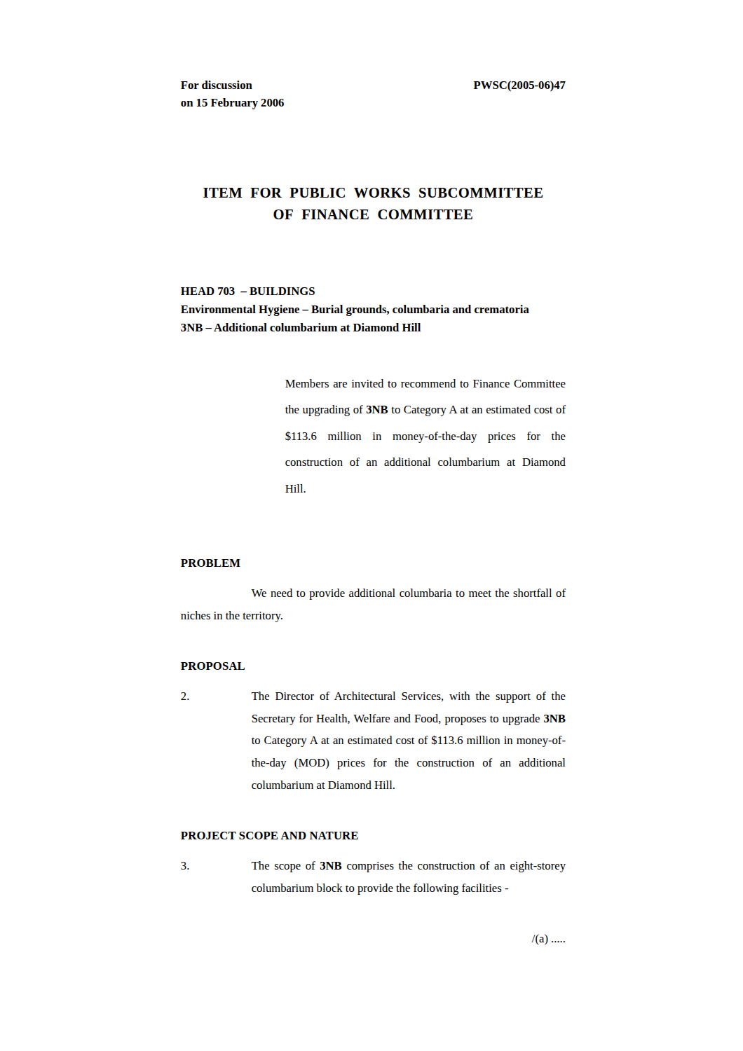For discussion
on 15 February 2006
PWSC(2005-06)47
ITEM FOR PUBLIC WORKS SUBCOMMITTEEOF FINANCE COMMITTEE
HEAD 703 – BUILDINGS
Environmental Hygiene – Burial grounds, columbaria and crematoria
3NB – Additional columbarium at Diamond Hill
Members are invited to recommend to Finance Committee the upgrading of 3NB to Category A at an estimated cost of $113.6 million in money-of-the-day prices for the construction of an additional columbarium at Diamond Hill.
PROBLEM
We need to provide additional columbaria to meet the shortfall of niches in the territory.
PROPOSAL
2.
The Director of Architectural Services, with the support of the Secretary for Health, Welfare and Food, proposes to upgrade 3NB to Category A at an estimated cost of $113.6 million in money-of-the-day (MOD) prices for the construction of an additional columbarium at Diamond Hill.
PROJECT SCOPE AND NATURE
3.
The scope of 3NB comprises the construction of an eight-storey columbarium block to provide the following facilities -
/(a) .....